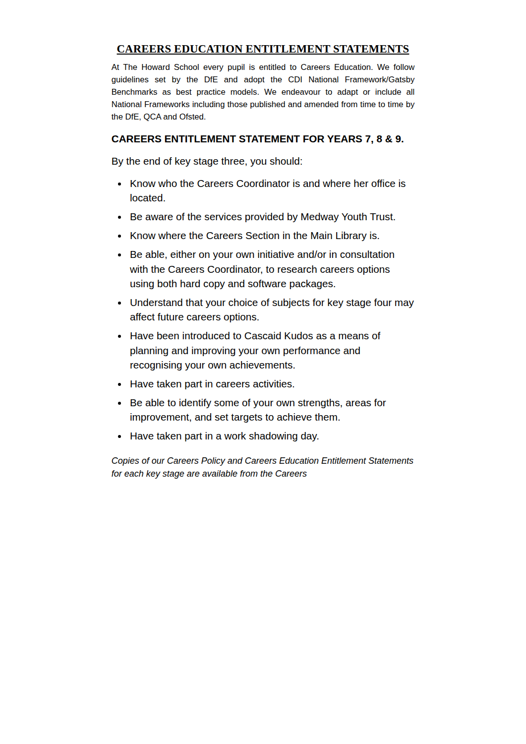CAREERS EDUCATION ENTITLEMENT STATEMENTS
At The Howard School every pupil is entitled to Careers Education. We follow guidelines set by the DfE and adopt the CDI National Framework/Gatsby Benchmarks as best practice models. We endeavour to adapt or include all National Frameworks including those published and amended from time to time by the DfE, QCA and Ofsted.
CAREERS ENTITLEMENT STATEMENT FOR YEARS 7, 8 & 9.
By the end of key stage three, you should:
Know who the Careers Coordinator is and where her office is located.
Be aware of the services provided by Medway Youth Trust.
Know where the Careers Section in the Main Library is.
Be able, either on your own initiative and/or in consultation with the Careers Coordinator, to research careers options using both hard copy and software packages.
Understand that your choice of subjects for key stage four may affect future careers options.
Have been introduced to Cascaid Kudos as a means of planning and improving your own performance and recognising your own achievements.
Have taken part in careers activities.
Be able to identify some of your own strengths, areas for improvement, and set targets to achieve them.
Have taken part in a work shadowing day.
Copies of our Careers Policy and Careers Education Entitlement Statements for each key stage are available from the Careers